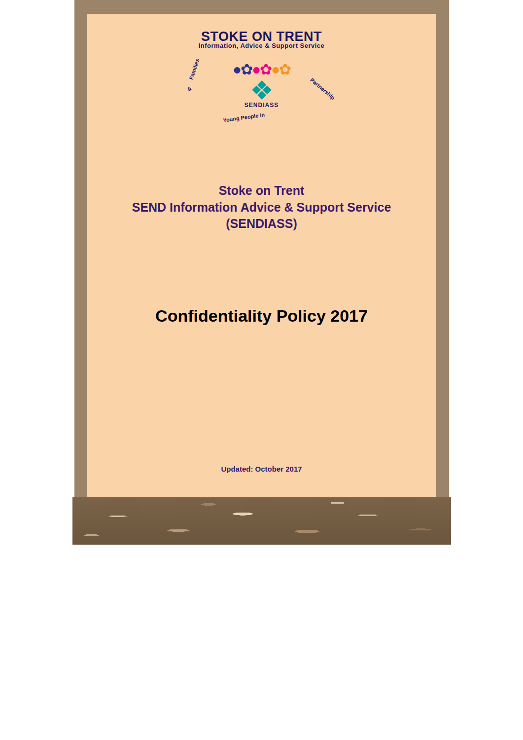STOKE ON TRENT Information, Advice & Support Service
Families & Young People in Partnership
●✿●✿●✿
❖
SENDIASS
Stoke on Trent
SEND Information Advice & Support Service
(SENDIASS)
Confidentiality Policy 2017
Updated: October 2017